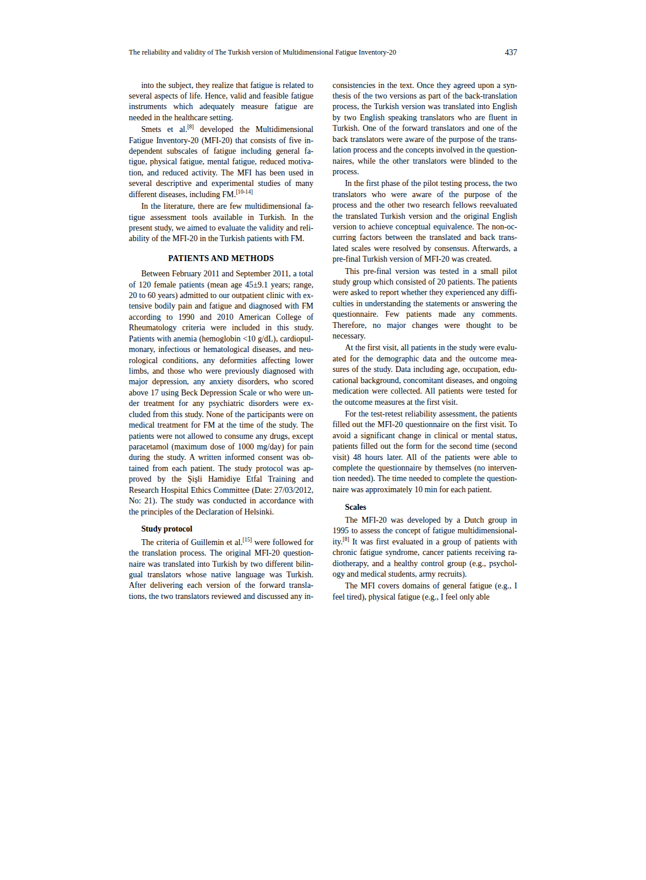The reliability and validity of The Turkish version of Multidimensional Fatigue Inventory-20 437
into the subject, they realize that fatigue is related to several aspects of life. Hence, valid and feasible fatigue instruments which adequately measure fatigue are needed in the healthcare setting.
Smets et al.[8] developed the Multidimensional Fatigue Inventory-20 (MFI-20) that consists of five independent subscales of fatigue including general fatigue, physical fatigue, mental fatigue, reduced motivation, and reduced activity. The MFI has been used in several descriptive and experimental studies of many different diseases, including FM.[10-14]
In the literature, there are few multidimensional fatigue assessment tools available in Turkish. In the present study, we aimed to evaluate the validity and reliability of the MFI-20 in the Turkish patients with FM.
Patients and Methods
Between February 2011 and September 2011, a total of 120 female patients (mean age 45±9.1 years; range, 20 to 60 years) admitted to our outpatient clinic with extensive bodily pain and fatigue and diagnosed with FM according to 1990 and 2010 American College of Rheumatology criteria were included in this study. Patients with anemia (hemoglobin <10 g/dL), cardiopulmonary, infectious or hematological diseases, and neurological conditions, any deformities affecting lower limbs, and those who were previously diagnosed with major depression, any anxiety disorders, who scored above 17 using Beck Depression Scale or who were under treatment for any psychiatric disorders were excluded from this study. None of the participants were on medical treatment for FM at the time of the study. The patients were not allowed to consume any drugs, except paracetamol (maximum dose of 1000 mg/day) for pain during the study. A written informed consent was obtained from each patient. The study protocol was approved by the Şişli Hamidiye Etfal Training and Research Hospital Ethics Committee (Date: 27/03/2012, No: 21). The study was conducted in accordance with the principles of the Declaration of Helsinki.
Study protocol
The criteria of Guillemin et al.[15] were followed for the translation process. The original MFI-20 questionnaire was translated into Turkish by two different bilingual translators whose native language was Turkish. After delivering each version of the forward translations, the two translators reviewed and discussed any inconsistencies in the text. Once they agreed upon a synthesis of the two versions as part of the back-translation process, the Turkish version was translated into English by two English speaking translators who are fluent in Turkish. One of the forward translators and one of the back translators were aware of the purpose of the translation process and the concepts involved in the questionnaires, while the other translators were blinded to the process.
In the first phase of the pilot testing process, the two translators who were aware of the purpose of the process and the other two research fellows reevaluated the translated Turkish version and the original English version to achieve conceptual equivalence. The non-occurring factors between the translated and back translated scales were resolved by consensus. Afterwards, a pre-final Turkish version of MFI-20 was created.
This pre-final version was tested in a small pilot study group which consisted of 20 patients. The patients were asked to report whether they experienced any difficulties in understanding the statements or answering the questionnaire. Few patients made any comments. Therefore, no major changes were thought to be necessary.
At the first visit, all patients in the study were evaluated for the demographic data and the outcome measures of the study. Data including age, occupation, educational background, concomitant diseases, and ongoing medication were collected. All patients were tested for the outcome measures at the first visit.
For the test-retest reliability assessment, the patients filled out the MFI-20 questionnaire on the first visit. To avoid a significant change in clinical or mental status, patients filled out the form for the second time (second visit) 48 hours later. All of the patients were able to complete the questionnaire by themselves (no intervention needed). The time needed to complete the questionnaire was approximately 10 min for each patient.
Scales
The MFI-20 was developed by a Dutch group in 1995 to assess the concept of fatigue multidimensionality.[8] It was first evaluated in a group of patients with chronic fatigue syndrome, cancer patients receiving radiotherapy, and a healthy control group (e.g., psychology and medical students, army recruits).
The MFI covers domains of general fatigue (e.g., I feel tired), physical fatigue (e.g., I feel only able